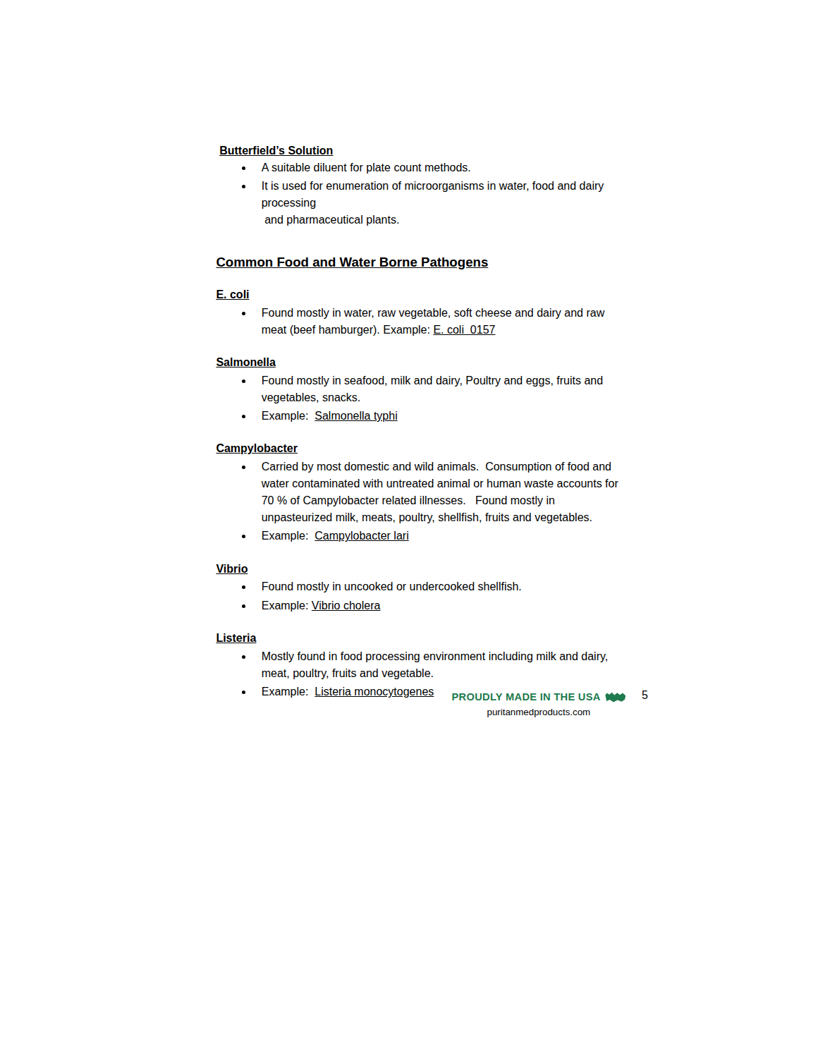Butterfield’s Solution
A suitable diluent for plate count methods.
It is used for enumeration of microorganisms in water, food and dairy processing and pharmaceutical plants.
Common Food and Water Borne Pathogens
E. coli
Found mostly in water, raw vegetable, soft cheese and dairy and raw meat (beef hamburger). Example: E. coli 0157
Salmonella
Found mostly in seafood, milk and dairy, Poultry and eggs, fruits and vegetables, snacks.
Example: Salmonella typhi
Campylobacter
Carried by most domestic and wild animals. Consumption of food and water contaminated with untreated animal or human waste accounts for 70 % of Campylobacter related illnesses. Found mostly in unpasteurized milk, meats, poultry, shellfish, fruits and vegetables.
Example: Campylobacter lari
Vibrio
Found mostly in uncooked or undercooked shellfish.
Example: Vibrio cholera
Listeria
Mostly found in food processing environment including milk and dairy, meat, poultry, fruits and vegetable.
Example: Listeria monocytogenes
PROUDLY MADE IN THE USA
puritanmedproducts.com
5